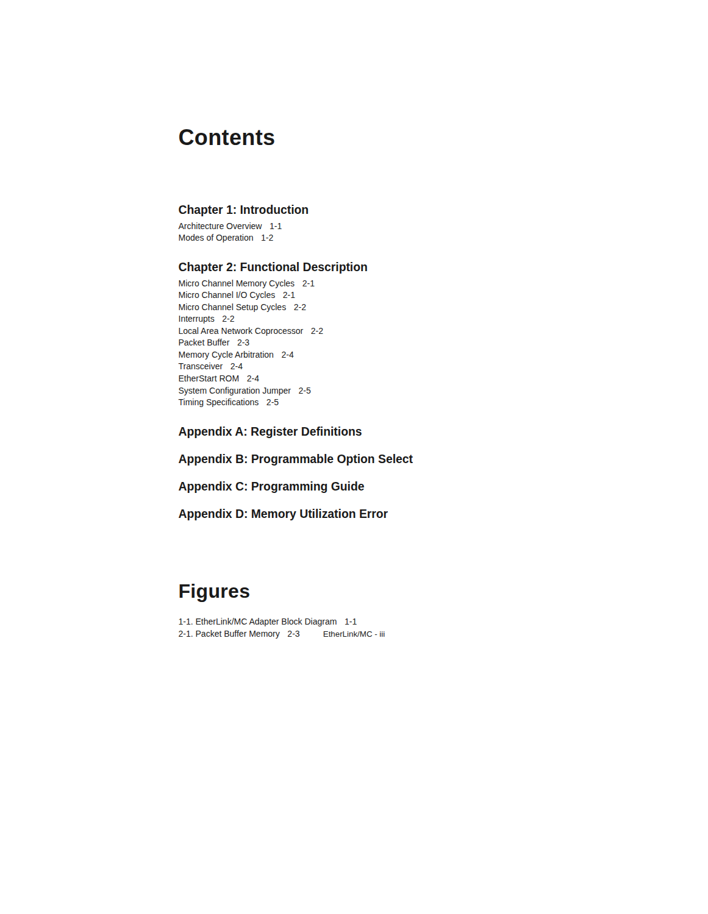Contents
Chapter 1: Introduction
Architecture Overview1-1
Modes of Operation1-2
Chapter 2: Functional Description
Micro Channel Memory Cycles2-1
Micro Channel I/O Cycles2-1
Micro Channel Setup Cycles2-2
Interrupts2-2
Local Area Network Coprocessor2-2
Packet Buffer2-3
Memory Cycle Arbitration2-4
Transceiver2-4
EtherStart ROM2-4
System Configuration Jumper2-5
Timing Specifications2-5
Appendix A: Register Definitions
Appendix B: Programmable Option Select
Appendix C: Programming Guide
Appendix D: Memory Utilization Error
Figures
1-1. EtherLink/MC Adapter Block Diagram1-1
2-1. Packet Buffer Memory2-3
EtherLink/MC - iii